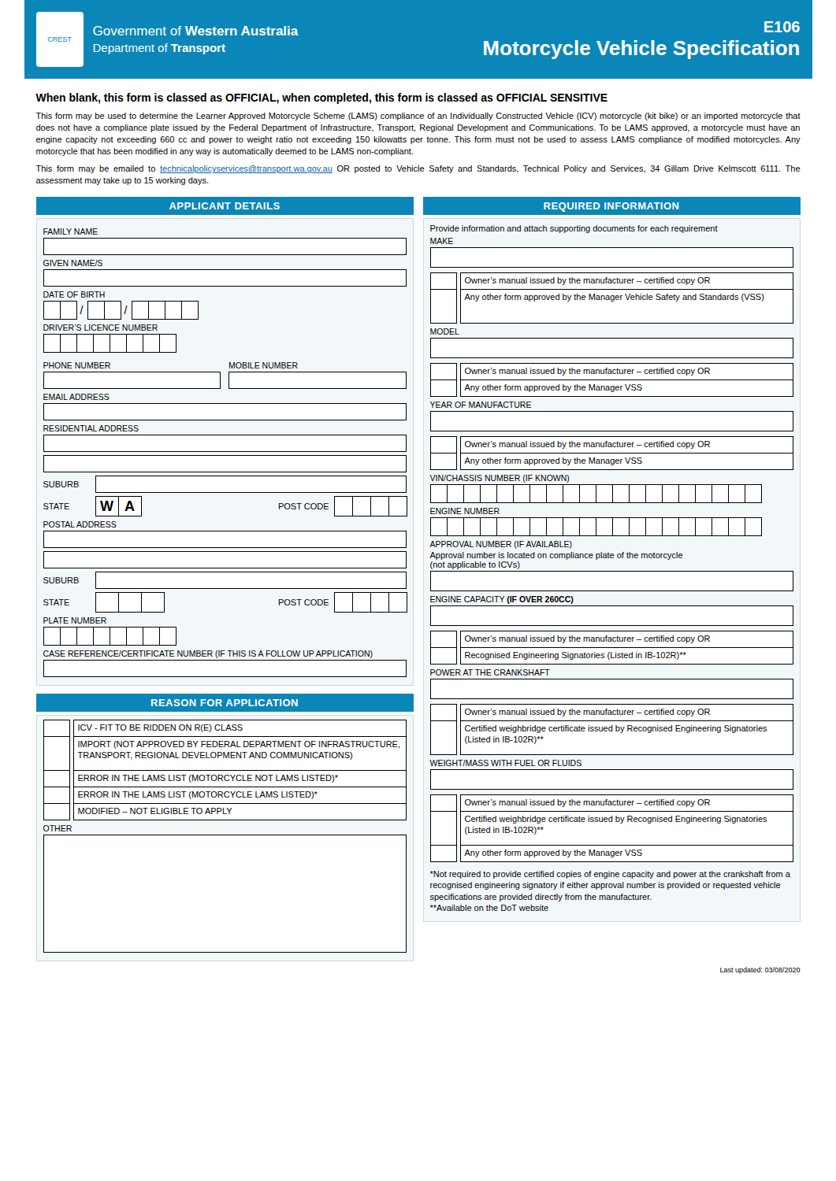CREST
Government of Western Australia
Department of Transport
E106
Motorcycle Vehicle Specification
When blank, this form is classed as OFFICIAL, when completed, this form is classed as OFFICIAL SENSITIVE
This form may be used to determine the Learner Approved Motorcycle Scheme (LAMS) compliance of an Individually Constructed Vehicle (ICV) motorcycle (kit bike) or an imported motorcycle that does not have a compliance plate issued by the Federal Department of Infrastructure, Transport, Regional Development and Communications. To be LAMS approved, a motorcycle must have an engine capacity not exceeding 660 cc and power to weight ratio not exceeding 150 kilowatts per tonne. This form must not be used to assess LAMS compliance of modified motorcycles. Any motorcycle that has been modified in any way is automatically deemed to be LAMS non-compliant.
This form may be emailed to technicalpolicyservices@transport.wa.gov.au OR posted to Vehicle Safety and Standards, Technical Policy and Services, 34 Gillam Drive Kelmscott 6111. The assessment may take up to 15 working days.
APPLICANT DETAILS
Family name
Given name/s
Date of birth
/
/
Driver’s licence number
Phone number
Mobile number
Email address
Residential address
Suburb
State
W
A
Post code
Postal address
Suburb
State
Post code
Plate number
Case reference/certificate number (if this is a follow up application)
REASON FOR APPLICATION
ICV - FIT TO BE RIDDEN ON R(E) CLASS
IMPORT (NOT APPROVED BY FEDERAL DEPARTMENT OF INFRASTRUCTURE, TRANSPORT, REGIONAL DEVELOPMENT AND COMMUNICATIONS)
ERROR IN THE LAMS LIST (MOTORCYCLE NOT LAMS LISTED)*
ERROR IN THE LAMS LIST (MOTORCYCLE LAMS LISTED)*
MODIFIED – NOT ELIGIBLE TO APPLY
Other
REQUIRED INFORMATION
Provide information and attach supporting documents for each requirement
Make
Owner’s manual issued by the manufacturer – certified copy OR
Any other form approved by the Manager Vehicle Safety and Standards (VSS)
Model
Owner’s manual issued by the manufacturer – certified copy OR
Any other form approved by the Manager VSS
Year of manufacture
Owner’s manual issued by the manufacturer – certified copy OR
Any other form approved by the Manager VSS
VIN/Chassis number (if known)
Engine number
Approval number (if available)
Approval number is located on compliance plate of the motorcycle
(not applicable to ICVs)
Engine capacity (if over 260cc)
Owner’s manual issued by the manufacturer – certified copy OR
Recognised Engineering Signatories (Listed in IB-102R)**
Power at the crankshaft
Owner’s manual issued by the manufacturer – certified copy OR
Certified weighbridge certificate issued by Recognised Engineering Signatories (Listed in IB-102R)**
Weight/mass with fuel or fluids
Owner’s manual issued by the manufacturer – certified copy OR
Certified weighbridge certificate issued by Recognised Engineering Signatories (Listed in IB-102R)**
Any other form approved by the Manager VSS
*Not required to provide certified copies of engine capacity and power at the crankshaft from a recognised engineering signatory if either approval number is provided or requested vehicle specifications are provided directly from the manufacturer.
**Available on the DoT website
Last updated: 03/08/2020